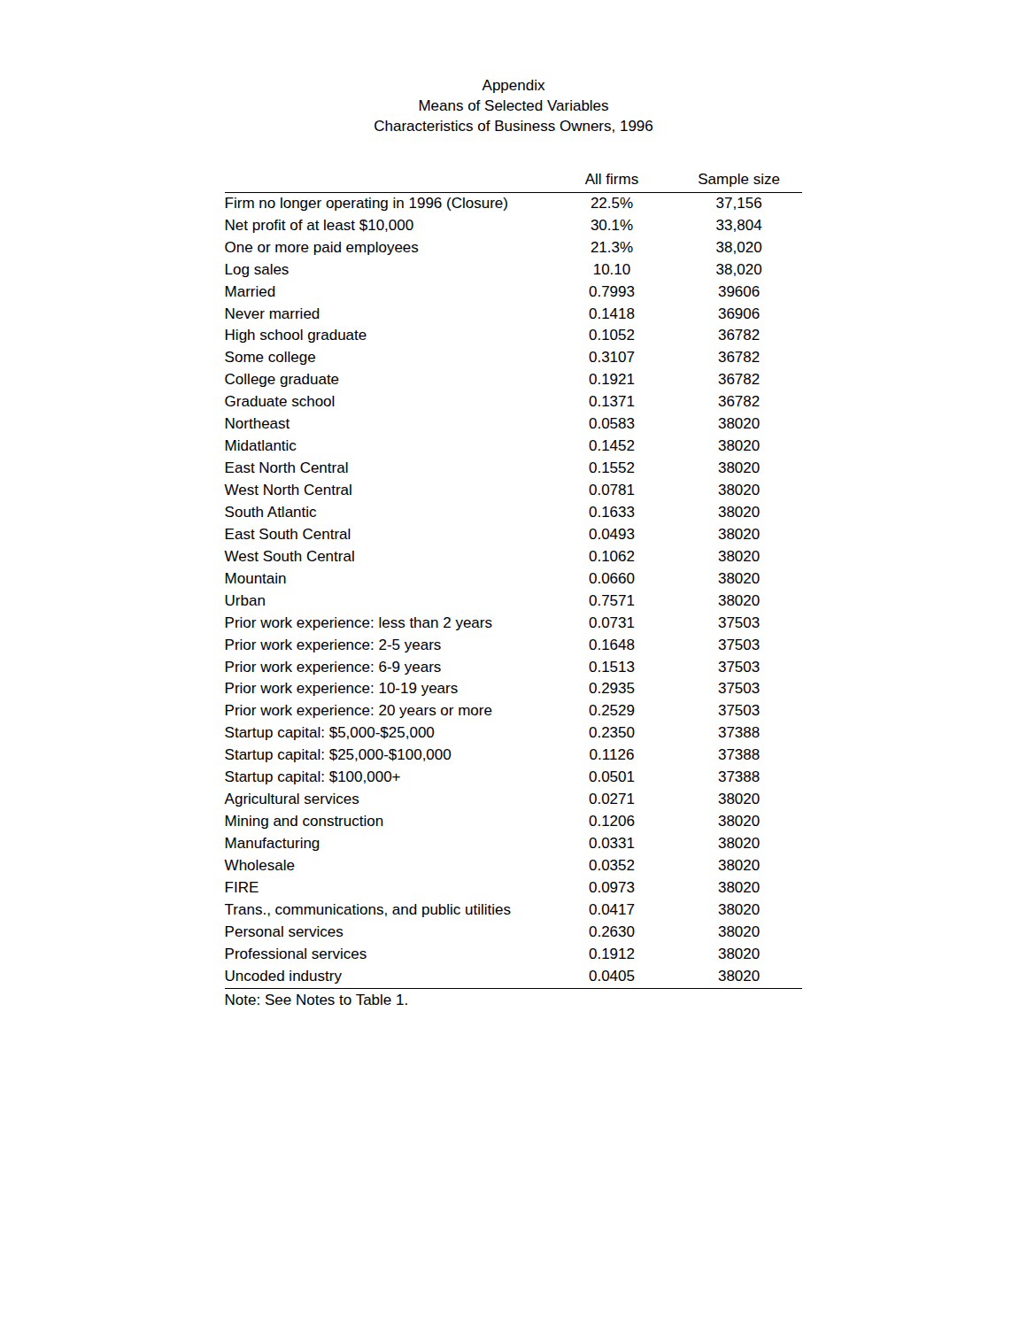Appendix
Means of Selected Variables
Characteristics of Business Owners, 1996
| | All firms | Sample size |
| --- | --- | --- |
| Firm no longer operating in 1996 (Closure) | 22.5% | 37,156 |
| Net profit of at least $10,000 | 30.1% | 33,804 |
| One or more paid employees | 21.3% | 38,020 |
| Log sales | 10.10 | 38,020 |
| Married | 0.7993 | 39606 |
| Never married | 0.1418 | 36906 |
| High school graduate | 0.1052 | 36782 |
| Some college | 0.3107 | 36782 |
| College graduate | 0.1921 | 36782 |
| Graduate school | 0.1371 | 36782 |
| Northeast | 0.0583 | 38020 |
| Midatlantic | 0.1452 | 38020 |
| East North Central | 0.1552 | 38020 |
| West North Central | 0.0781 | 38020 |
| South Atlantic | 0.1633 | 38020 |
| East South Central | 0.0493 | 38020 |
| West South Central | 0.1062 | 38020 |
| Mountain | 0.0660 | 38020 |
| Urban | 0.7571 | 38020 |
| Prior work experience: less than 2 years | 0.0731 | 37503 |
| Prior work experience: 2-5 years | 0.1648 | 37503 |
| Prior work experience: 6-9 years | 0.1513 | 37503 |
| Prior work experience: 10-19 years | 0.2935 | 37503 |
| Prior work experience: 20 years or more | 0.2529 | 37503 |
| Startup capital: $5,000-$25,000 | 0.2350 | 37388 |
| Startup capital: $25,000-$100,000 | 0.1126 | 37388 |
| Startup capital: $100,000+ | 0.0501 | 37388 |
| Agricultural services | 0.0271 | 38020 |
| Mining and construction | 0.1206 | 38020 |
| Manufacturing | 0.0331 | 38020 |
| Wholesale | 0.0352 | 38020 |
| FIRE | 0.0973 | 38020 |
| Trans., communications, and public utilities | 0.0417 | 38020 |
| Personal services | 0.2630 | 38020 |
| Professional services | 0.1912 | 38020 |
| Uncoded industry | 0.0405 | 38020 |
Note: See Notes to Table 1.